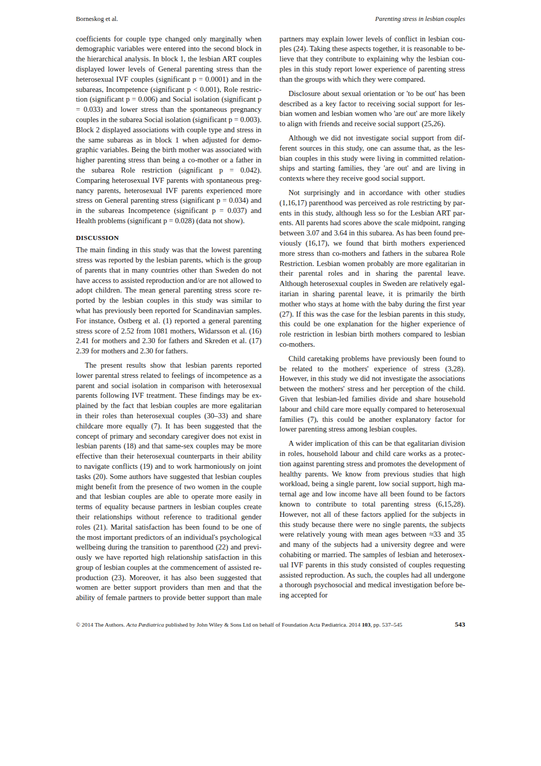Borneskog et al. Parenting stress in lesbian couples
coefficients for couple type changed only marginally when demographic variables were entered into the second block in the hierarchical analysis. In block 1, the lesbian ART couples displayed lower levels of General parenting stress than the heterosexual IVF couples (significant p = 0.0001) and in the subareas, Incompetence (significant p < 0.001), Role restriction (significant p = 0.006) and Social isolation (significant p = 0.033) and lower stress than the spontaneous pregnancy couples in the subarea Social isolation (significant p = 0.003). Block 2 displayed associations with couple type and stress in the same subareas as in block 1 when adjusted for demographic variables. Being the birth mother was associated with higher parenting stress than being a co-mother or a father in the subarea Role restriction (significant p = 0.042). Comparing heterosexual IVF parents with spontaneous pregnancy parents, heterosexual IVF parents experienced more stress on General parenting stress (significant p = 0.034) and in the subareas Incompetence (significant p = 0.037) and Health problems (significant p = 0.028) (data not show).
DISCUSSION
The main finding in this study was that the lowest parenting stress was reported by the lesbian parents, which is the group of parents that in many countries other than Sweden do not have access to assisted reproduction and/or are not allowed to adopt children. The mean general parenting stress score reported by the lesbian couples in this study was similar to what has previously been reported for Scandinavian samples. For instance, Östberg et al. (1) reported a general parenting stress score of 2.52 from 1081 mothers, Widarsson et al. (16) 2.41 for mothers and 2.30 for fathers and Skreden et al. (17) 2.39 for mothers and 2.30 for fathers.
The present results show that lesbian parents reported lower parental stress related to feelings of incompetence as a parent and social isolation in comparison with heterosexual parents following IVF treatment. These findings may be explained by the fact that lesbian couples are more egalitarian in their roles than heterosexual couples (30–33) and share childcare more equally (7). It has been suggested that the concept of primary and secondary caregiver does not exist in lesbian parents (18) and that same-sex couples may be more effective than their heterosexual counterparts in their ability to navigate conflicts (19) and to work harmoniously on joint tasks (20). Some authors have suggested that lesbian couples might benefit from the presence of two women in the couple and that lesbian couples are able to operate more easily in terms of equality because partners in lesbian couples create their relationships without reference to traditional gender roles (21). Marital satisfaction has been found to be one of the most important predictors of an individual's psychological wellbeing during the transition to parenthood (22) and previously we have reported high relationship satisfaction in this group of lesbian couples at the commencement of assisted reproduction (23). Moreover, it has also been suggested that women are better support providers than men and that the ability of female partners to provide better support than male partners may explain lower levels of conflict in lesbian couples (24). Taking these aspects together, it is reasonable to believe that they contribute to explaining why the lesbian couples in this study report lower experience of parenting stress than the groups with which they were compared.
Disclosure about sexual orientation or 'to be out' has been described as a key factor to receiving social support for lesbian women and lesbian women who 'are out' are more likely to align with friends and receive social support (25,26).
Although we did not investigate social support from different sources in this study, one can assume that, as the lesbian couples in this study were living in committed relationships and starting families, they 'are out' and are living in contexts where they receive good social support.
Not surprisingly and in accordance with other studies (1,16,17) parenthood was perceived as role restricting by parents in this study, although less so for the Lesbian ART parents. All parents had scores above the scale midpoint, ranging between 3.07 and 3.64 in this subarea. As has been found previously (16,17), we found that birth mothers experienced more stress than co-mothers and fathers in the subarea Role Restriction. Lesbian women probably are more egalitarian in their parental roles and in sharing the parental leave. Although heterosexual couples in Sweden are relatively egalitarian in sharing parental leave, it is primarily the birth mother who stays at home with the baby during the first year (27). If this was the case for the lesbian parents in this study, this could be one explanation for the higher experience of role restriction in lesbian birth mothers compared to lesbian co-mothers.
Child caretaking problems have previously been found to be related to the mothers' experience of stress (3,28). However, in this study we did not investigate the associations between the mothers' stress and her perception of the child. Given that lesbian-led families divide and share household labour and child care more equally compared to heterosexual families (7), this could be another explanatory factor for lower parenting stress among lesbian couples.
A wider implication of this can be that egalitarian division in roles, household labour and child care works as a protection against parenting stress and promotes the development of healthy parents. We know from previous studies that high workload, being a single parent, low social support, high maternal age and low income have all been found to be factors known to contribute to total parenting stress (6,15,28). However, not all of these factors applied for the subjects in this study because there were no single parents, the subjects were relatively young with mean ages between ≈33 and 35 and many of the subjects had a university degree and were cohabiting or married. The samples of lesbian and heterosexual IVF parents in this study consisted of couples requesting assisted reproduction. As such, the couples had all undergone a thorough psychosocial and medical investigation before being accepted for
© 2014 The Authors. Acta Pædiatrica published by John Wiley & Sons Ltd on behalf of Foundation Acta Pædiatrica. 2014 103, pp. 537–545 543